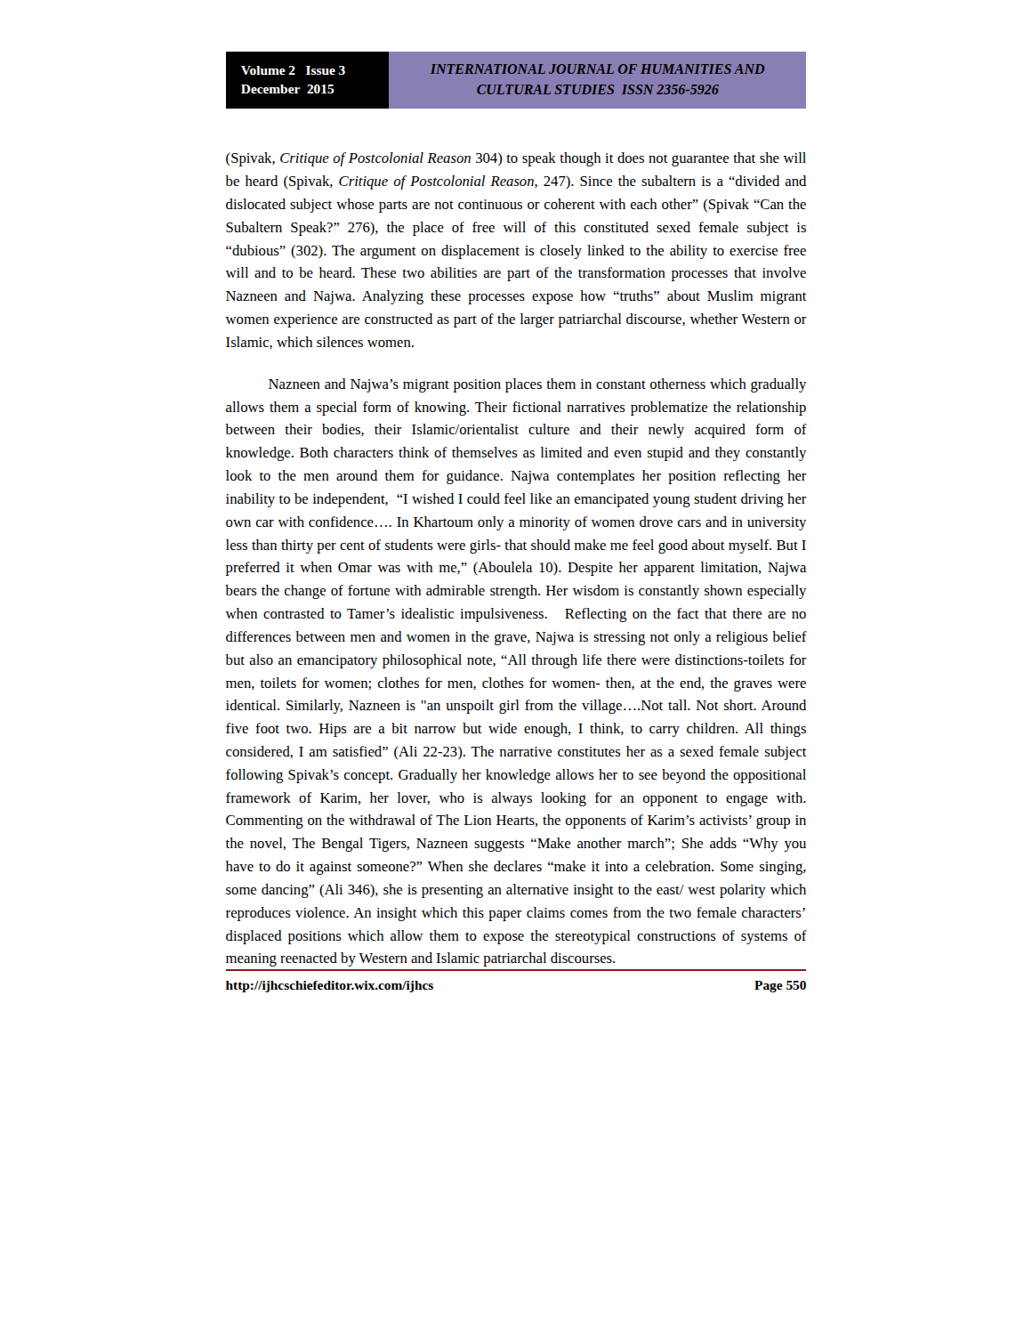Volume 2 Issue 3 December 2015
INTERNATIONAL JOURNAL OF HUMANITIES AND CULTURAL STUDIES ISSN 2356-5926
(Spivak, Critique of Postcolonial Reason 304) to speak though it does not guarantee that she will be heard (Spivak, Critique of Postcolonial Reason, 247). Since the subaltern is a “divided and dislocated subject whose parts are not continuous or coherent with each other” (Spivak “Can the Subaltern Speak?” 276), the place of free will of this constituted sexed female subject is “dubious” (302). The argument on displacement is closely linked to the ability to exercise free will and to be heard. These two abilities are part of the transformation processes that involve Nazneen and Najwa. Analyzing these processes expose how “truths” about Muslim migrant women experience are constructed as part of the larger patriarchal discourse, whether Western or Islamic, which silences women.
Nazneen and Najwa’s migrant position places them in constant otherness which gradually allows them a special form of knowing. Their fictional narratives problematize the relationship between their bodies, their Islamic/orientalist culture and their newly acquired form of knowledge. Both characters think of themselves as limited and even stupid and they constantly look to the men around them for guidance. Najwa contemplates her position reflecting her inability to be independent, “I wished I could feel like an emancipated young student driving her own car with confidence…. In Khartoum only a minority of women drove cars and in university less than thirty per cent of students were girls- that should make me feel good about myself. But I preferred it when Omar was with me,” (Aboulela 10). Despite her apparent limitation, Najwa bears the change of fortune with admirable strength. Her wisdom is constantly shown especially when contrasted to Tamer’s idealistic impulsiveness. Reflecting on the fact that there are no differences between men and women in the grave, Najwa is stressing not only a religious belief but also an emancipatory philosophical note, “All through life there were distinctions-toilets for men, toilets for women; clothes for men, clothes for women- then, at the end, the graves were identical. Similarly, Nazneen is "an unspoilt girl from the village….Not tall. Not short. Around five foot two. Hips are a bit narrow but wide enough, I think, to carry children. All things considered, I am satisfied” (Ali 22-23). The narrative constitutes her as a sexed female subject following Spivak’s concept. Gradually her knowledge allows her to see beyond the oppositional framework of Karim, her lover, who is always looking for an opponent to engage with. Commenting on the withdrawal of The Lion Hearts, the opponents of Karim’s activists’ group in the novel, The Bengal Tigers, Nazneen suggests “Make another march”; She adds “Why you have to do it against someone?” When she declares “make it into a celebration. Some singing, some dancing” (Ali 346), she is presenting an alternative insight to the east/ west polarity which reproduces violence. An insight which this paper claims comes from the two female characters’ displaced positions which allow them to expose the stereotypical constructions of systems of meaning reenacted by Western and Islamic patriarchal discourses.
http://ijhcschiefeditor.wix.com/ijhcs Page 550